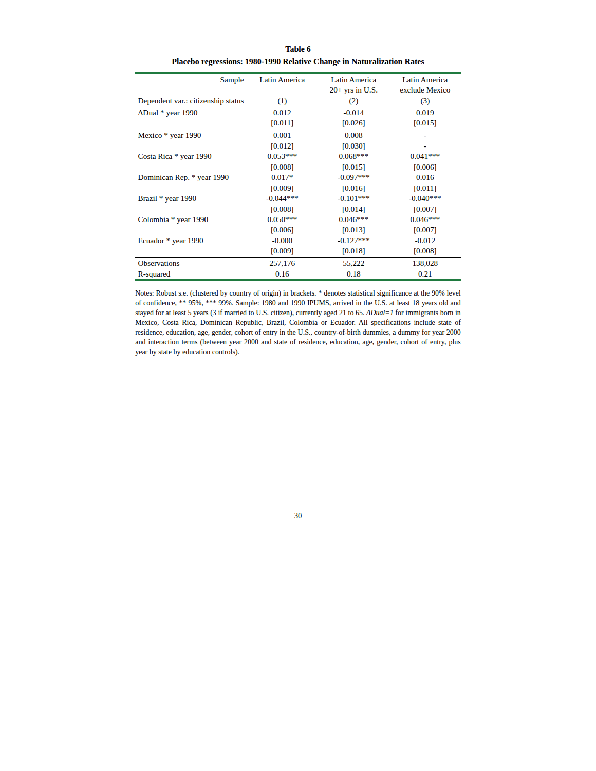Table 6
Placebo regressions: 1980-1990 Relative Change in Naturalization Rates
| Sample | Latin America | Latin America | Latin America |
| | | 20+ yrs in U.S. | exclude Mexico |
| Dependent var.: citizenship status | (1) | (2) | (3) |
| ΔDual * year 1990 | 0.012 | -0.014 | 0.019 |
| | [0.011] | [0.026] | [0.015] |
| Mexico * year 1990 | 0.001 | 0.008 | - |
| | [0.012] | [0.030] | - |
| Costa Rica * year 1990 | 0.053*** | 0.068*** | 0.041*** |
| | [0.008] | [0.015] | [0.006] |
| Dominican Rep. * year 1990 | 0.017* | -0.097*** | 0.016 |
| | [0.009] | [0.016] | [0.011] |
| Brazil * year 1990 | -0.044*** | -0.101*** | -0.040*** |
| | [0.008] | [0.014] | [0.007] |
| Colombia * year 1990 | 0.050*** | 0.046*** | 0.046*** |
| | [0.006] | [0.013] | [0.007] |
| Ecuador * year 1990 | -0.000 | -0.127*** | -0.012 |
| | [0.009] | [0.018] | [0.008] |
| Observations | 257,176 | 55,222 | 138,028 |
| R-squared | 0.16 | 0.18 | 0.21 |
Notes: Robust s.e. (clustered by country of origin) in brackets. * denotes statistical significance at the 90% level of confidence, ** 95%, *** 99%. Sample: 1980 and 1990 IPUMS, arrived in the U.S. at least 18 years old and stayed for at least 5 years (3 if married to U.S. citizen), currently aged 21 to 65. ΔDual=1 for immigrants born in Mexico, Costa Rica, Dominican Republic, Brazil, Colombia or Ecuador. All specifications include state of residence, education, age, gender, cohort of entry in the U.S., country-of-birth dummies, a dummy for year 2000 and interaction terms (between year 2000 and state of residence, education, age, gender, cohort of entry, plus year by state by education controls).
30